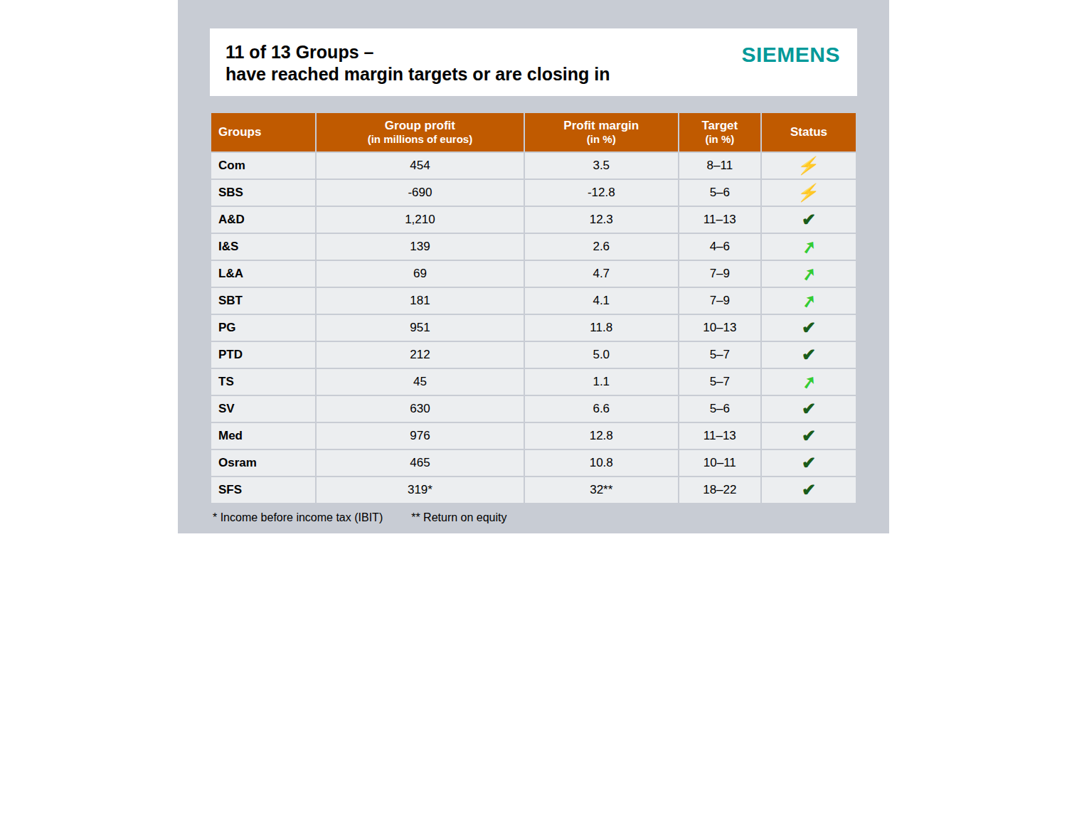11 of 13 Groups –
have reached margin targets or are closing in
SIEMENS
| Groups | Group profit (in millions of euros) | Profit margin (in %) | Target (in %) | Status |
| --- | --- | --- | --- | --- |
| Com | 454 | 3.5 | 8–11 | ⚡ |
| SBS | -690 | -12.8 | 5–6 | ⚡ |
| A&D | 1,210 | 12.3 | 11–13 | ✔ |
| I&S | 139 | 2.6 | 4–6 | ➚ |
| L&A | 69 | 4.7 | 7–9 | ➚ |
| SBT | 181 | 4.1 | 7–9 | ➚ |
| PG | 951 | 11.8 | 10–13 | ✔ |
| PTD | 212 | 5.0 | 5–7 | ✔ |
| TS | 45 | 1.1 | 5–7 | ➚ |
| SV | 630 | 6.6 | 5–6 | ✔ |
| Med | 976 | 12.8 | 11–13 | ✔ |
| Osram | 465 | 10.8 | 10–11 | ✔ |
| SFS | 319* | 32** | 18–22 | ✔ |
* Income before income tax (IBIT) ** Return on equity